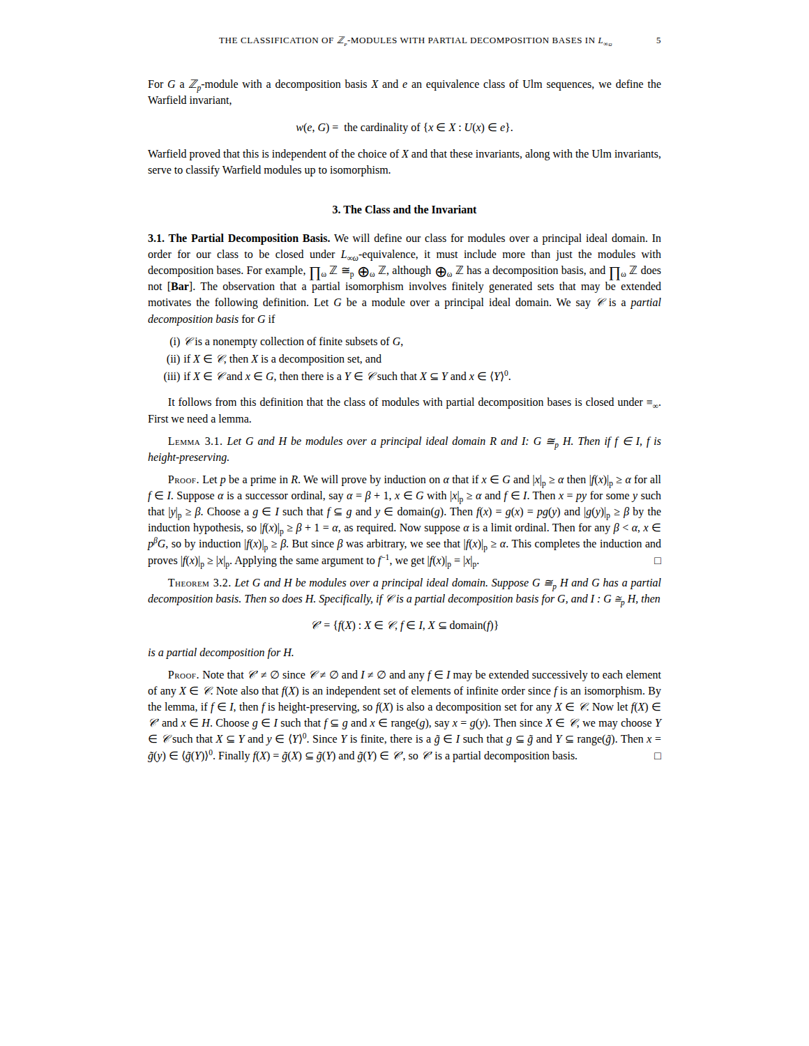THE CLASSIFICATION OF ℤp-MODULES WITH PARTIAL DECOMPOSITION BASES IN L∞ω 5
For G a ℤp-module with a decomposition basis X and e an equivalence class of Ulm sequences, we define the Warfield invariant,
w(e, G) = the cardinality of {x ∈ X : U(x) ∈ e}.
Warfield proved that this is independent of the choice of X and that these invariants, along with the Ulm invariants, serve to classify Warfield modules up to isomorphism.
3. The Class and the Invariant
3.1. The Partial Decomposition Basis.
We will define our class for modules over a principal ideal domain. In order for our class to be closed under L∞ω-equivalence, it must include more than just the modules with decomposition bases. For example, ∏ω ℤ ≅p ⊕ω ℤ, although ⊕ω ℤ has a decomposition basis, and ∏ω ℤ does not [Bar]. The observation that a partial isomorphism involves finitely generated sets that may be extended motivates the following definition. Let G be a module over a principal ideal domain. We say 𝒞 is a partial decomposition basis for G if
𝒞 is a nonempty collection of finite subsets of G,
if X ∈ 𝒞, then X is a decomposition set, and
if X ∈ 𝒞 and x ∈ G, then there is a Y ∈ 𝒞 such that X ⊆ Y and x ∈ ⟨Y⟩0.
It follows from this definition that the class of modules with partial decomposition bases is closed under ≡∞. First we need a lemma.
Lemma 3.1. Let G and H be modules over a principal ideal domain R and I: G ≅p H. Then if f ∈ I, f is height-preserving.
Proof. Let p be a prime in R. We will prove by induction on α that if x ∈ G and |x|p ≥ α then |f(x)|p ≥ α for all f ∈ I. Suppose α is a successor ordinal, say α = β + 1, x ∈ G with |x|p ≥ α and f ∈ I. Then x = py for some y such that |y|p ≥ β. Choose a g ∈ I such that f ⊆ g and y ∈ domain(g). Then f(x) = g(x) = pg(y) and |g(y)|p ≥ β by the induction hypothesis, so |f(x)|p ≥ β + 1 = α, as required. Now suppose α is a limit ordinal. Then for any β < α, x ∈ pβG, so by induction |f(x)|p ≥ β. But since β was arbitrary, we see that |f(x)|p ≥ α. This completes the induction and proves |f(x)|p ≥ |x|p. Applying the same argument to f−1, we get |f(x)|p = |x|p. □
Theorem 3.2. Let G and H be modules over a principal ideal domain. Suppose G ≅p H and G has a partial decomposition basis. Then so does H. Specifically, if 𝒞 is a partial decomposition basis for G, and I : G ≅p H, then
𝒞′ = {f(X) : X ∈ 𝒞, f ∈ I, X ⊆ domain(f)}
is a partial decomposition for H.
Proof. Note that 𝒞′ ≠ ∅ since 𝒞 ≠ ∅ and I ≠ ∅ and any f ∈ I may be extended successively to each element of any X ∈ 𝒞. Note also that f(X) is an independent set of elements of infinite order since f is an isomorphism. By the lemma, if f ∈ I, then f is height-preserving, so f(X) is also a decomposition set for any X ∈ 𝒞. Now let f(X) ∈ 𝒞′ and x ∈ H. Choose g ∈ I such that f ⊆ g and x ∈ range(g), say x = g(y). Then since X ∈ 𝒞, we may choose Y ∈ 𝒞 such that X ⊆ Y and y ∈ ⟨Y⟩0. Since Y is finite, there is a g̃ ∈ I such that g ⊆ g̃ and Y ⊆ range(g̃). Then x = g̃(y) ∈ ⟨g̃(Y)⟩0. Finally f(X) = g̃(X) ⊆ g̃(Y) and g̃(Y) ∈ 𝒞′, so 𝒞′ is a partial decomposition basis. □